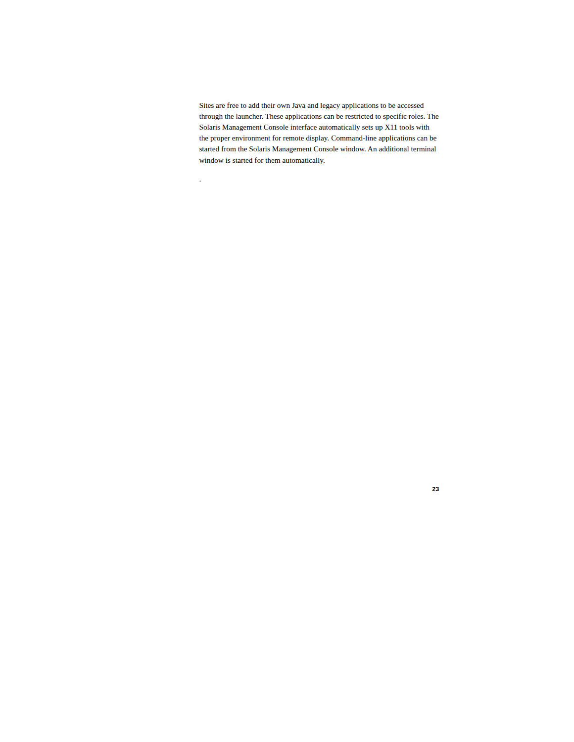Sites are free to add their own Java and legacy applications to be accessed through the launcher. These applications can be restricted to specific roles. The Solaris Management Console interface automatically sets up X11 tools with the proper environment for remote display. Command-line applications can be started from the Solaris Management Console window. An additional terminal window is started for them automatically.
.
23